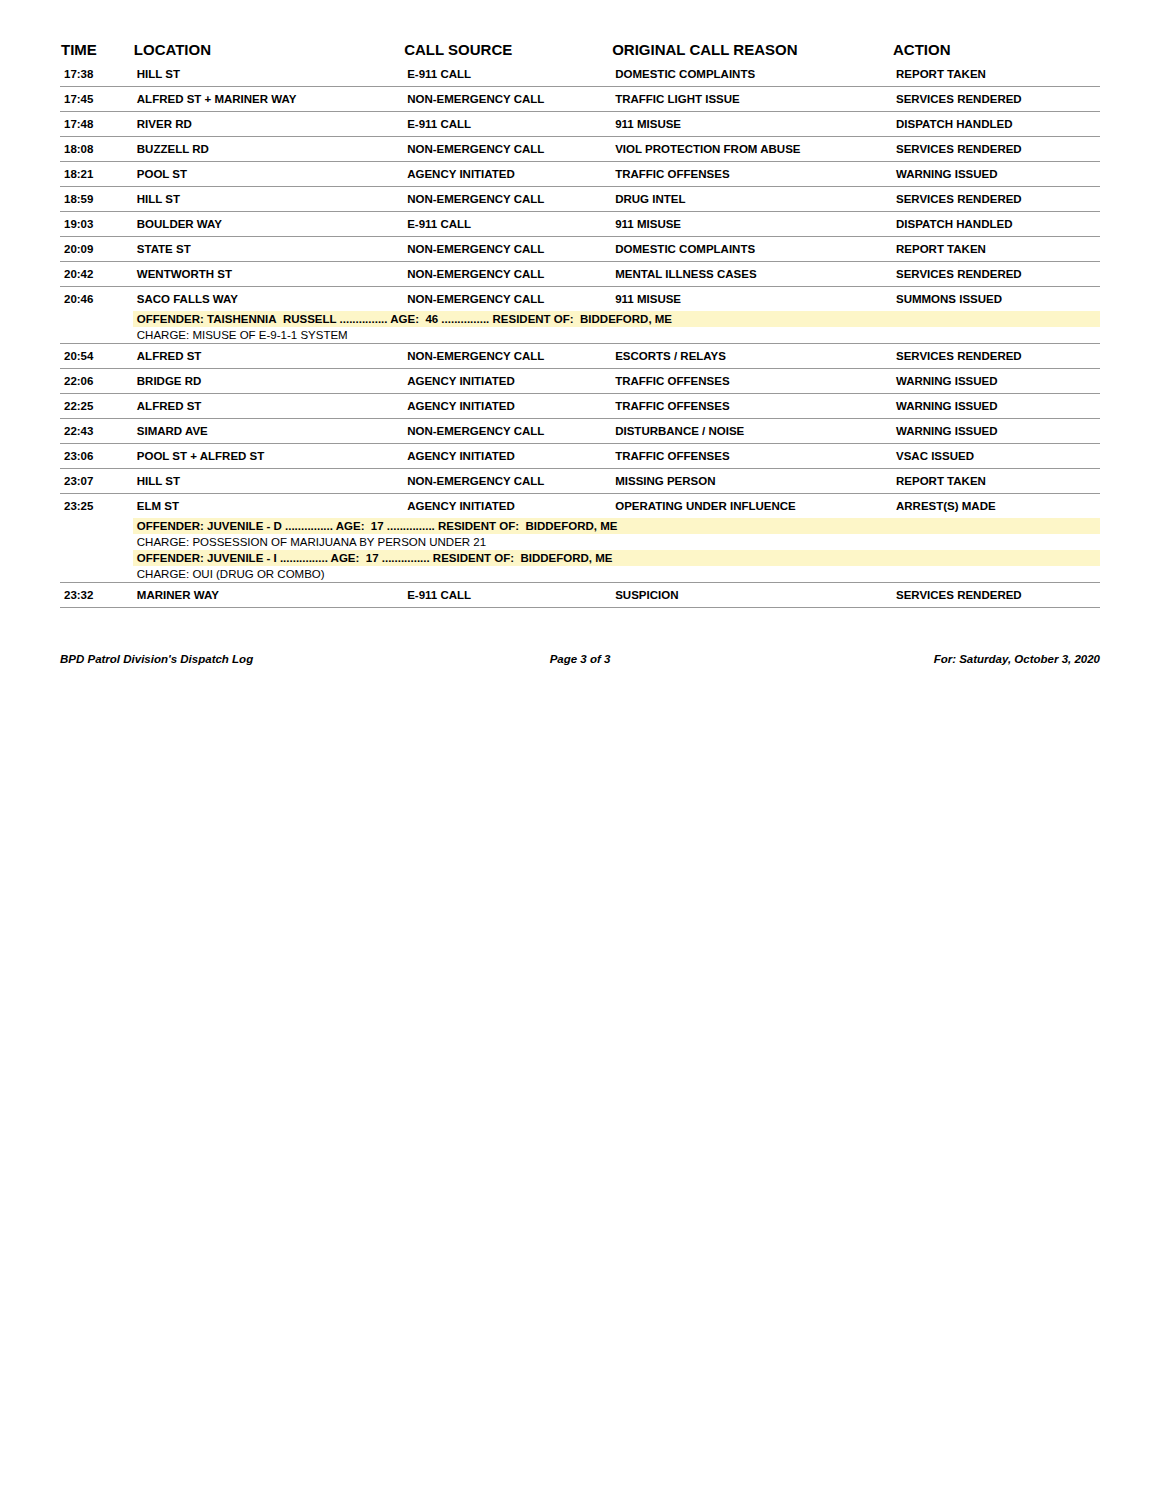| TIME | LOCATION | CALL SOURCE | ORIGINAL CALL REASON | ACTION |
| --- | --- | --- | --- | --- |
| 17:38 | HILL ST | E-911 CALL | DOMESTIC COMPLAINTS | REPORT TAKEN |
| 17:45 | ALFRED ST + MARINER WAY | NON-EMERGENCY CALL | TRAFFIC LIGHT ISSUE | SERVICES RENDERED |
| 17:48 | RIVER RD | E-911 CALL | 911 MISUSE | DISPATCH HANDLED |
| 18:08 | BUZZELL RD | NON-EMERGENCY CALL | VIOL PROTECTION FROM ABUSE | SERVICES RENDERED |
| 18:21 | POOL ST | AGENCY INITIATED | TRAFFIC OFFENSES | WARNING ISSUED |
| 18:59 | HILL ST | NON-EMERGENCY CALL | DRUG INTEL | SERVICES RENDERED |
| 19:03 | BOULDER WAY | E-911 CALL | 911 MISUSE | DISPATCH HANDLED |
| 20:09 | STATE ST | NON-EMERGENCY CALL | DOMESTIC COMPLAINTS | REPORT TAKEN |
| 20:42 | WENTWORTH ST | NON-EMERGENCY CALL | MENTAL ILLNESS CASES | SERVICES RENDERED |
| 20:46 | SACO FALLS WAY | NON-EMERGENCY CALL | 911 MISUSE | SUMMONS ISSUED |
| | OFFENDER: TAISHENNIA RUSSELL ............... AGE: 46 ............... RESIDENT OF: BIDDEFORD, ME |
| | CHARGE: MISUSE OF E-9-1-1 SYSTEM |
| 20:54 | ALFRED ST | NON-EMERGENCY CALL | ESCORTS / RELAYS | SERVICES RENDERED |
| 22:06 | BRIDGE RD | AGENCY INITIATED | TRAFFIC OFFENSES | WARNING ISSUED |
| 22:25 | ALFRED ST | AGENCY INITIATED | TRAFFIC OFFENSES | WARNING ISSUED |
| 22:43 | SIMARD AVE | NON-EMERGENCY CALL | DISTURBANCE / NOISE | WARNING ISSUED |
| 23:06 | POOL ST + ALFRED ST | AGENCY INITIATED | TRAFFIC OFFENSES | VSAC ISSUED |
| 23:07 | HILL ST | NON-EMERGENCY CALL | MISSING PERSON | REPORT TAKEN |
| 23:25 | ELM ST | AGENCY INITIATED | OPERATING UNDER INFLUENCE | ARREST(S) MADE |
| | OFFENDER: JUVENILE - D ............... AGE: 17 ............... RESIDENT OF: BIDDEFORD, ME |
| | CHARGE: POSSESSION OF MARIJUANA BY PERSON UNDER 21 |
| | OFFENDER: JUVENILE - I ............... AGE: 17 ............... RESIDENT OF: BIDDEFORD, ME |
| | CHARGE: OUI (DRUG OR COMBO) |
| 23:32 | MARINER WAY | E-911 CALL | SUSPICION | SERVICES RENDERED |
BPD Patrol Division's Dispatch Log
Page 3 of 3
For: Saturday, October 3, 2020